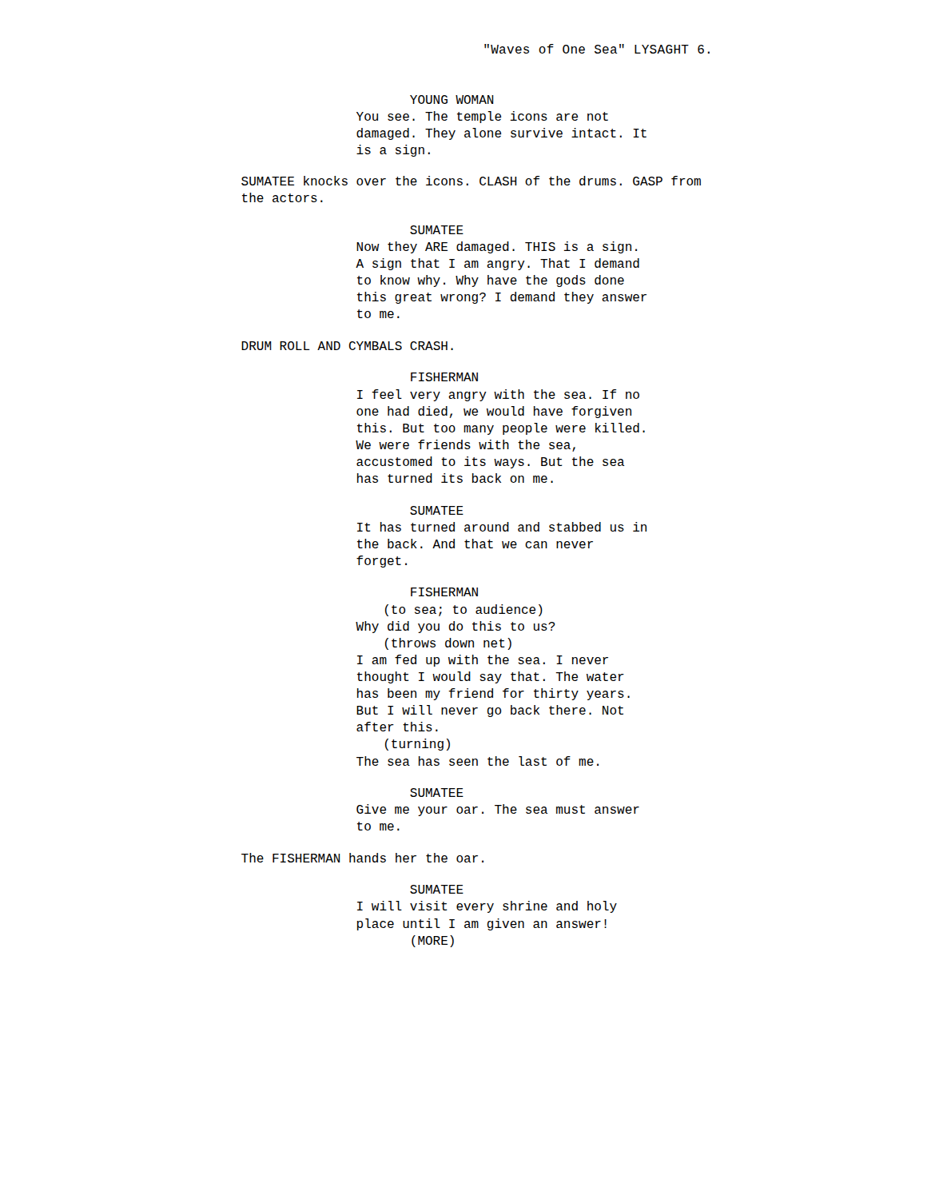"Waves of One Sea" LYSAGHT 6.
YOUNG WOMAN
You see. The temple icons are not damaged. They alone survive intact. It is a sign.
SUMATEE knocks over the icons. CLASH of the drums. GASP from the actors.
SUMATEE
Now they ARE damaged. THIS is a sign. A sign that I am angry. That I demand to know why. Why have the gods done this great wrong? I demand they answer to me.
DRUM ROLL AND CYMBALS CRASH.
FISHERMAN
I feel very angry with the sea. If no one had died, we would have forgiven this. But too many people were killed. We were friends with the sea, accustomed to its ways. But the sea has turned its back on me.
SUMATEE
It has turned around and stabbed us in the back. And that we can never forget.
FISHERMAN
(to sea; to audience)
Why did you do this to us?
(throws down net)
I am fed up with the sea. I never thought I would say that. The water has been my friend for thirty years. But I will never go back there. Not after this.
(turning)
The sea has seen the last of me.
SUMATEE
Give me your oar. The sea must answer to me.
The FISHERMAN hands her the oar.
SUMATEE
I will visit every shrine and holy place until I am given an answer!
(MORE)